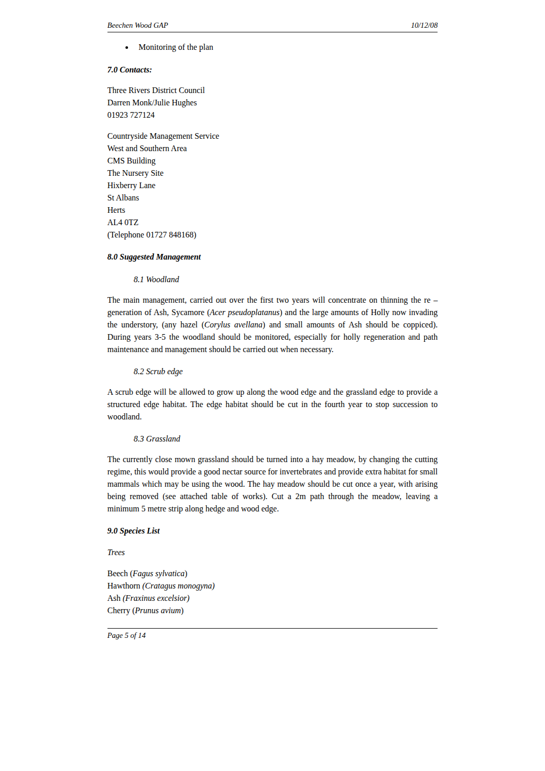Beechen Wood GAP 10/12/08
Monitoring of the plan
7.0 Contacts:
Three Rivers District Council
Darren Monk/Julie Hughes
01923 727124
Countryside Management Service
West and Southern Area
CMS Building
The Nursery Site
Hixberry Lane
St Albans
Herts
AL4 0TZ
(Telephone 01727 848168)
8.0 Suggested Management
8.1 Woodland
The main management, carried out over the first two years will concentrate on thinning the re – generation of Ash, Sycamore (Acer pseudoplatanus) and the large amounts of Holly now invading the understory, (any hazel (Corylus avellana) and small amounts of Ash should be coppiced). During years 3-5 the woodland should be monitored, especially for holly regeneration and path maintenance and management should be carried out when necessary.
8.2 Scrub edge
A scrub edge will be allowed to grow up along the wood edge and the grassland edge to provide a structured edge habitat. The edge habitat should be cut in the fourth year to stop succession to woodland.
8.3 Grassland
The currently close mown grassland should be turned into a hay meadow, by changing the cutting regime, this would provide a good nectar source for invertebrates and provide extra habitat for small mammals which may be using the wood. The hay meadow should be cut once a year, with arising being removed (see attached table of works). Cut a 2m path through the meadow, leaving a minimum 5 metre strip along hedge and wood edge.
9.0 Species List
Trees
Beech (Fagus sylvatica)
Hawthorn (Cratagus monogyna)
Ash (Fraxinus excelsior)
Cherry (Prunus avium)
Page 5 of 14